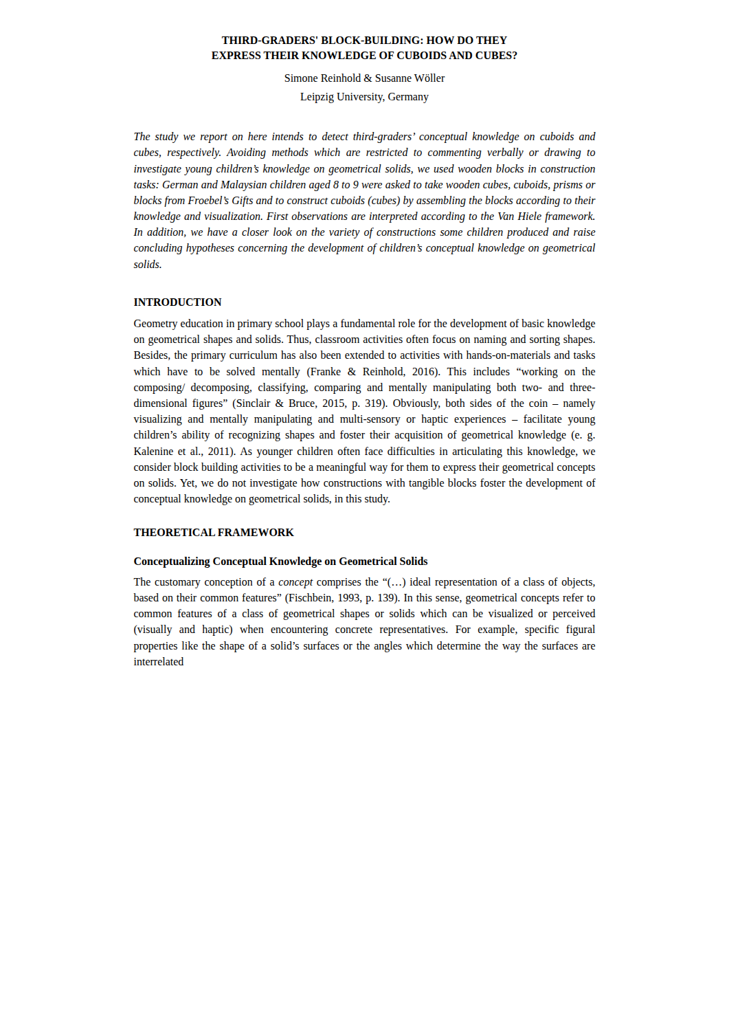Third-Graders' Block-Building: How Do They
Express Their Knowledge of Cuboids and Cubes?
Simone Reinhold & Susanne Wöller
Leipzig University, Germany
The study we report on here intends to detect third-graders’ conceptual knowledge on cuboids and cubes, respectively. Avoiding methods which are restricted to commenting verbally or drawing to investigate young children’s knowledge on geometrical solids, we used wooden blocks in construction tasks: German and Malaysian children aged 8 to 9 were asked to take wooden cubes, cuboids, prisms or blocks from Froebel’s Gifts and to construct cuboids (cubes) by assembling the blocks according to their knowledge and visualization. First observations are interpreted according to the Van Hiele framework. In addition, we have a closer look on the variety of constructions some children produced and raise concluding hypotheses concerning the development of children’s conceptual knowledge on geometrical solids.
Introduction
Geometry education in primary school plays a fundamental role for the development of basic knowledge on geometrical shapes and solids. Thus, classroom activities often focus on naming and sorting shapes. Besides, the primary curriculum has also been extended to activities with hands-on-materials and tasks which have to be solved mentally (Franke & Reinhold, 2016). This includes “working on the composing/ decomposing, classifying, comparing and mentally manipulating both two- and three-dimensional figures” (Sinclair & Bruce, 2015, p. 319). Obviously, both sides of the coin – namely visualizing and mentally manipulating and multi-sensory or haptic experiences – facilitate young children’s ability of recognizing shapes and foster their acquisition of geometrical knowledge (e. g. Kalenine et al., 2011). As younger children often face difficulties in articulating this knowledge, we consider block building activities to be a meaningful way for them to express their geometrical concepts on solids. Yet, we do not investigate how constructions with tangible blocks foster the development of conceptual knowledge on geometrical solids, in this study.
Theoretical Framework
Conceptualizing Conceptual Knowledge on Geometrical Solids
The customary conception of a concept comprises the “(…) ideal representation of a class of objects, based on their common features” (Fischbein, 1993, p. 139). In this sense, geometrical concepts refer to common features of a class of geometrical shapes or solids which can be visualized or perceived (visually and haptic) when encountering concrete representatives. For example, specific figural properties like the shape of a solid’s surfaces or the angles which determine the way the surfaces are interrelated